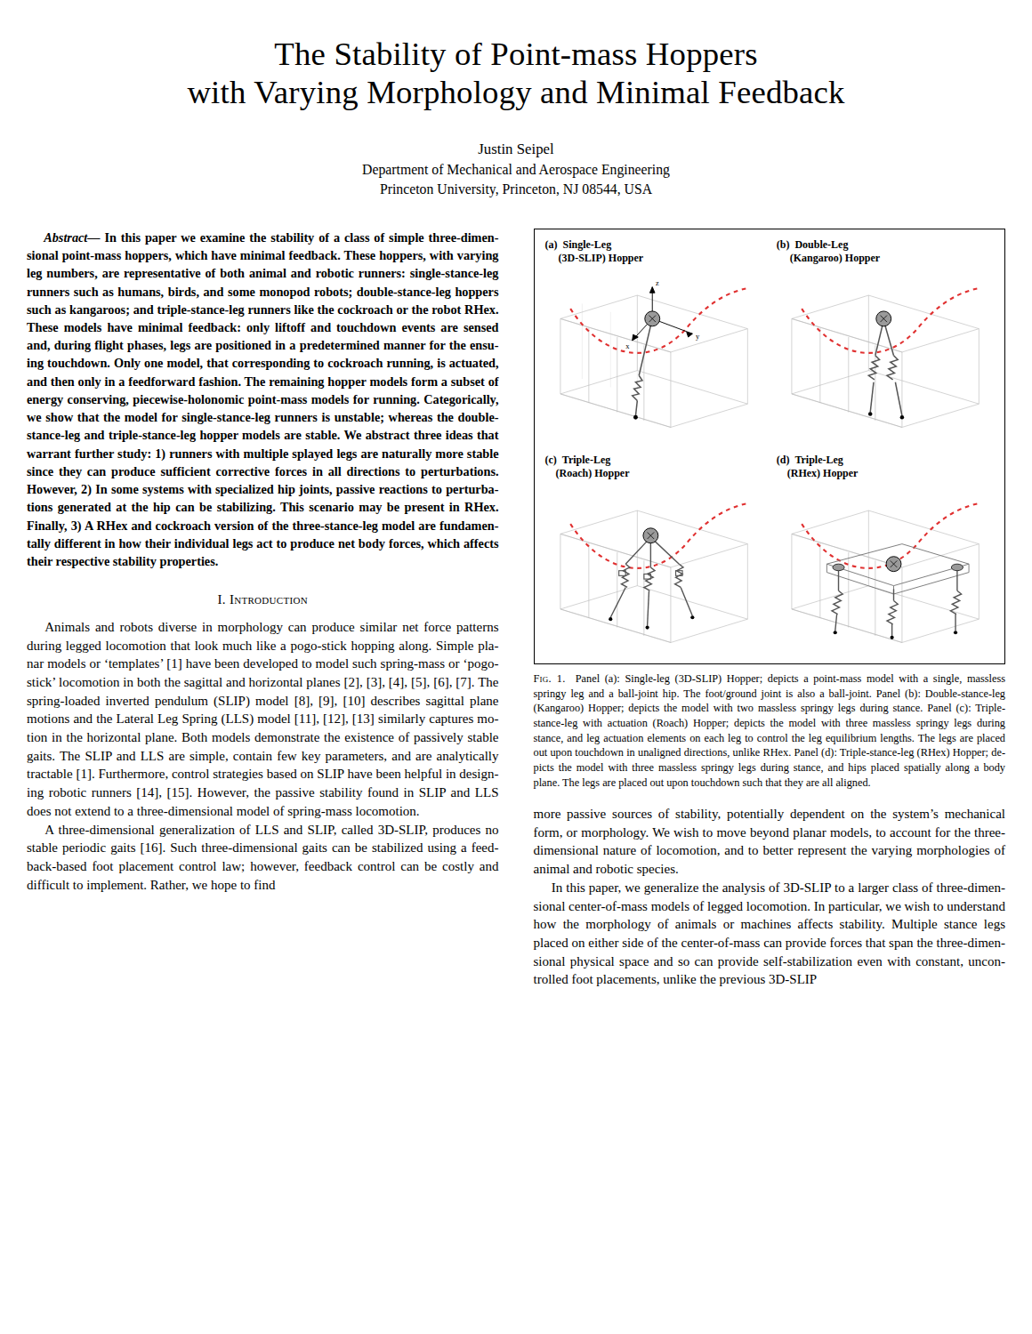The Stability of Point-mass Hoppers
with Varying Morphology and Minimal Feedback
Justin Seipel
Department of Mechanical and Aerospace Engineering
Princeton University, Princeton, NJ 08544, USA
Abstract— In this paper we examine the stability of a class of simple three-dimensional point-mass hoppers, which have minimal feedback. These hoppers, with varying leg numbers, are representative of both animal and robotic runners: single-stance-leg runners such as humans, birds, and some monopod robots; double-stance-leg hoppers such as kangaroos; and triple-stance-leg runners like the cockroach or the robot RHex. These models have minimal feedback: only liftoff and touchdown events are sensed and, during flight phases, legs are positioned in a predetermined manner for the ensuing touchdown. Only one model, that corresponding to cockroach running, is actuated, and then only in a feedforward fashion. The remaining hopper models form a subset of energy conserving, piecewise-holonomic point-mass models for running. Categorically, we show that the model for single-stance-leg runners is unstable; whereas the double-stance-leg and triple-stance-leg hopper models are stable. We abstract three ideas that warrant further study: 1) runners with multiple splayed legs are naturally more stable since they can produce sufficient corrective forces in all directions to perturbations. However, 2) In some systems with specialized hip joints, passive reactions to perturbations generated at the hip can be stabilizing. This scenario may be present in RHex. Finally, 3) A RHex and cockroach version of the three-stance-leg model are fundamentally different in how their individual legs act to produce net body forces, which affects their respective stability properties.
I. Introduction
Animals and robots diverse in morphology can produce similar net force patterns during legged locomotion that look much like a pogo-stick hopping along. Simple planar models or ‘templates’ [1] have been developed to model such spring-mass or ‘pogo-stick’ locomotion in both the sagittal and horizontal planes [2], [3], [4], [5], [6], [7]. The spring-loaded inverted pendulum (SLIP) model [8], [9], [10] describes sagittal plane motions and the Lateral Leg Spring (LLS) model [11], [12], [13] similarly captures motion in the horizontal plane. Both models demonstrate the existence of passively stable gaits. The SLIP and LLS are simple, contain few key parameters, and are analytically tractable [1]. Furthermore, control strategies based on SLIP have been helpful in designing robotic runners [14], [15]. However, the passive stability found in SLIP and LLS does not extend to a three-dimensional model of spring-mass locomotion.
A three-dimensional generalization of LLS and SLIP, called 3D-SLIP, produces no stable periodic gaits [16]. Such three-dimensional gaits can be stabilized using a feedback-based foot placement control law; however, feedback control can be costly and difficult to implement. Rather, we hope to find
(a) Single-Leg
(3D-SLIP) Hopper
z y x
(b) Double-Leg
(Kangaroo) Hopper
(c) Triple-Leg
(Roach) Hopper
(d) Triple-Leg
(RHex) Hopper
Fig. 1. Panel (a): Single-leg (3D-SLIP) Hopper; depicts a point-mass model with a single, massless springy leg and a ball-joint hip. The foot/ground joint is also a ball-joint. Panel (b): Double-stance-leg (Kangaroo) Hopper; depicts the model with two massless springy legs during stance. Panel (c): Triple-stance-leg with actuation (Roach) Hopper; depicts the model with three massless springy legs during stance, and leg actuation elements on each leg to control the leg equilibrium lengths. The legs are placed out upon touchdown in unaligned directions, unlike RHex. Panel (d): Triple-stance-leg (RHex) Hopper; depicts the model with three massless springy legs during stance, and hips placed spatially along a body plane. The legs are placed out upon touchdown such that they are all aligned.
more passive sources of stability, potentially dependent on the system’s mechanical form, or morphology. We wish to move beyond planar models, to account for the three-dimensional nature of locomotion, and to better represent the varying morphologies of animal and robotic species.
In this paper, we generalize the analysis of 3D-SLIP to a larger class of three-dimensional center-of-mass models of legged locomotion. In particular, we wish to understand how the morphology of animals or machines affects stability. Multiple stance legs placed on either side of the center-of-mass can provide forces that span the three-dimensional physical space and so can provide self-stabilization even with constant, uncontrolled foot placements, unlike the previous 3D-SLIP